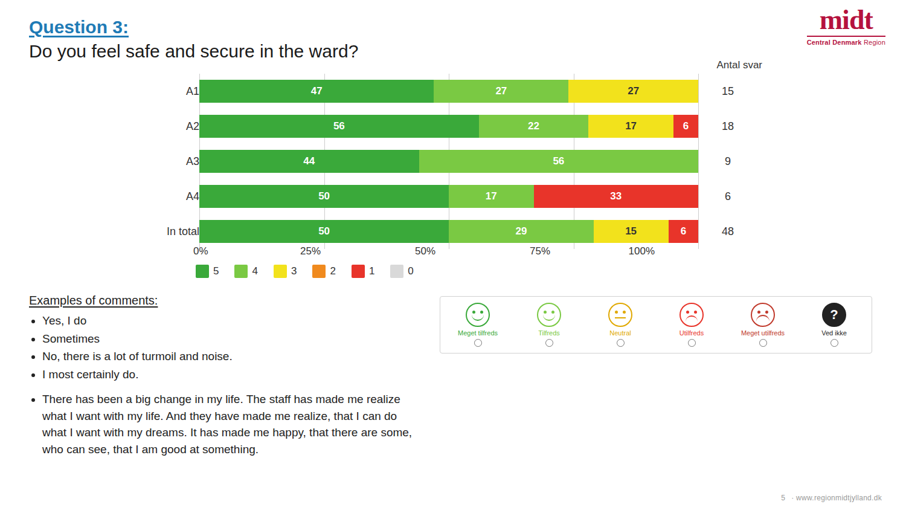midt
Central Denmark Region
Question 3:
Do you feel safe and secure in the ward?
Antal svar
| A1 | 47 27 27 | 15 |
| A2 | 56 22 17 6 | 18 |
| A3 | 44 56 | 9 |
| A4 | 50 17 33 | 6 |
| In total | 50 29 15 6 | 48 |
0% 25% 50% 75% 100%
5 4 3 2 1 0
Examples of comments:
Yes, I do
Sometimes
No, there is a lot of turmoil and noise.
I most certainly do.
There has been a big change in my life. The staff has made me realize what I want with my life. And they have made me realize, that I can do what I want with my dreams. It has made me happy, that there are some, who can see, that I am good at something.
Meget tilfreds
Tilfreds
Neutral
Utilfreds
Meget utilfreds
?
Ved ikke
5· www.regionmidtjylland.dk